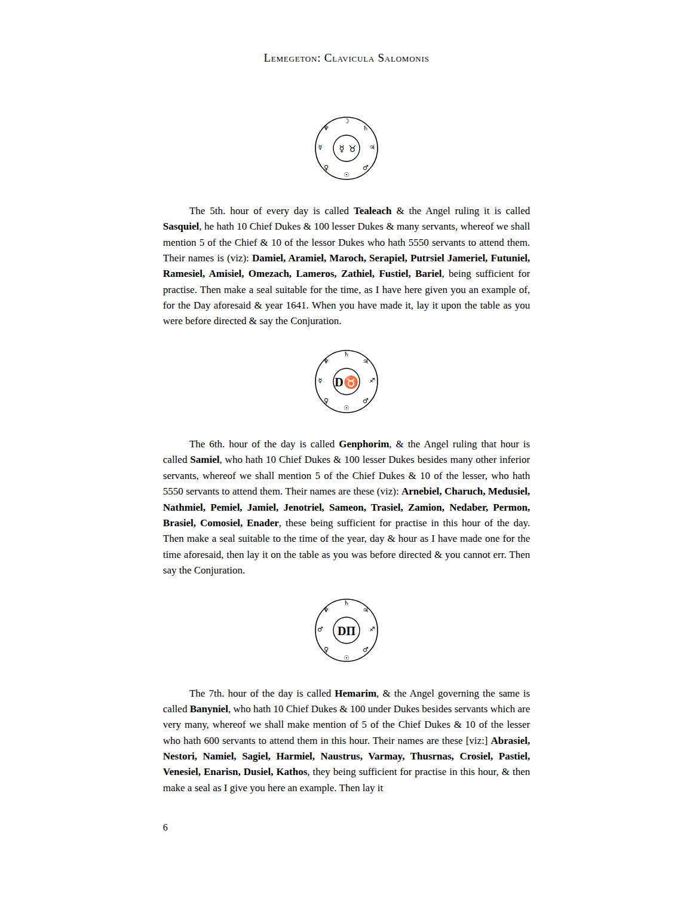Lemegeton: Clavicula Salomonis
☽ ♄ ♃ ♂ ☉ ♀ ☿ ♆ ☿ ♉
The 5th. hour of every day is called Tealeach & the Angel ruling it is called Sasquiel, he hath 10 Chief Dukes & 100 lesser Dukes & many servants, whereof we shall mention 5 of the Chief & 10 of the lessor Dukes who hath 5550 servants to attend them. Their names is (viz): Damiel, Aramiel, Maroch, Serapiel, Putrsiel Jameriel, Futuniel, Ramesiel, Amisiel, Omezach, Lameros, Zathiel, Fustiel, Bariel, being sufficient for practise. Then make a seal suitable for the time, as I have here given you an example of, for the Day aforesaid & year 1641. When you have made it, lay it upon the table as you were before directed & say the Conjuration.
♄ ♃ ♐ ♂ ☉ ♀ ☿ ♆ D♉
The 6th. hour of the day is called Genphorim, & the Angel ruling that hour is called Samiel, who hath 10 Chief Dukes & 100 lesser Dukes besides many other inferior servants, whereof we shall mention 5 of the Chief Dukes & 10 of the lesser, who hath 5550 servants to attend them. Their names are these (viz): Arnebiel, Charuch, Medusiel, Nathmiel, Pemiel, Jamiel, Jenotriel, Sameon, Trasiel, Zamion, Nedaber, Permon, Brasiel, Comosiel, Enader, these being sufficient for practise in this hour of the day. Then make a seal suitable to the time of the year, day & hour as I have made one for the time aforesaid, then lay it on the table as you was before directed & you cannot err. Then say the Conjuration.
♄ ♃ ♐ ♂ ☉ ♀ ♂ ♆ DΠ
The 7th. hour of the day is called Hemarim, & the Angel governing the same is called Banyniel, who hath 10 Chief Dukes & 100 under Dukes besides servants which are very many, whereof we shall make mention of 5 of the Chief Dukes & 10 of the lesser who hath 600 servants to attend them in this hour. Their names are these [viz:] Abrasiel, Nestori, Namiel, Sagiel, Harmiel, Naustrus, Varmay, Thusrnas, Crosiel, Pastiel, Venesiel, Enarisn, Dusiel, Kathos, they being sufficient for practise in this hour, & then make a seal as I give you here an example. Then lay it
6